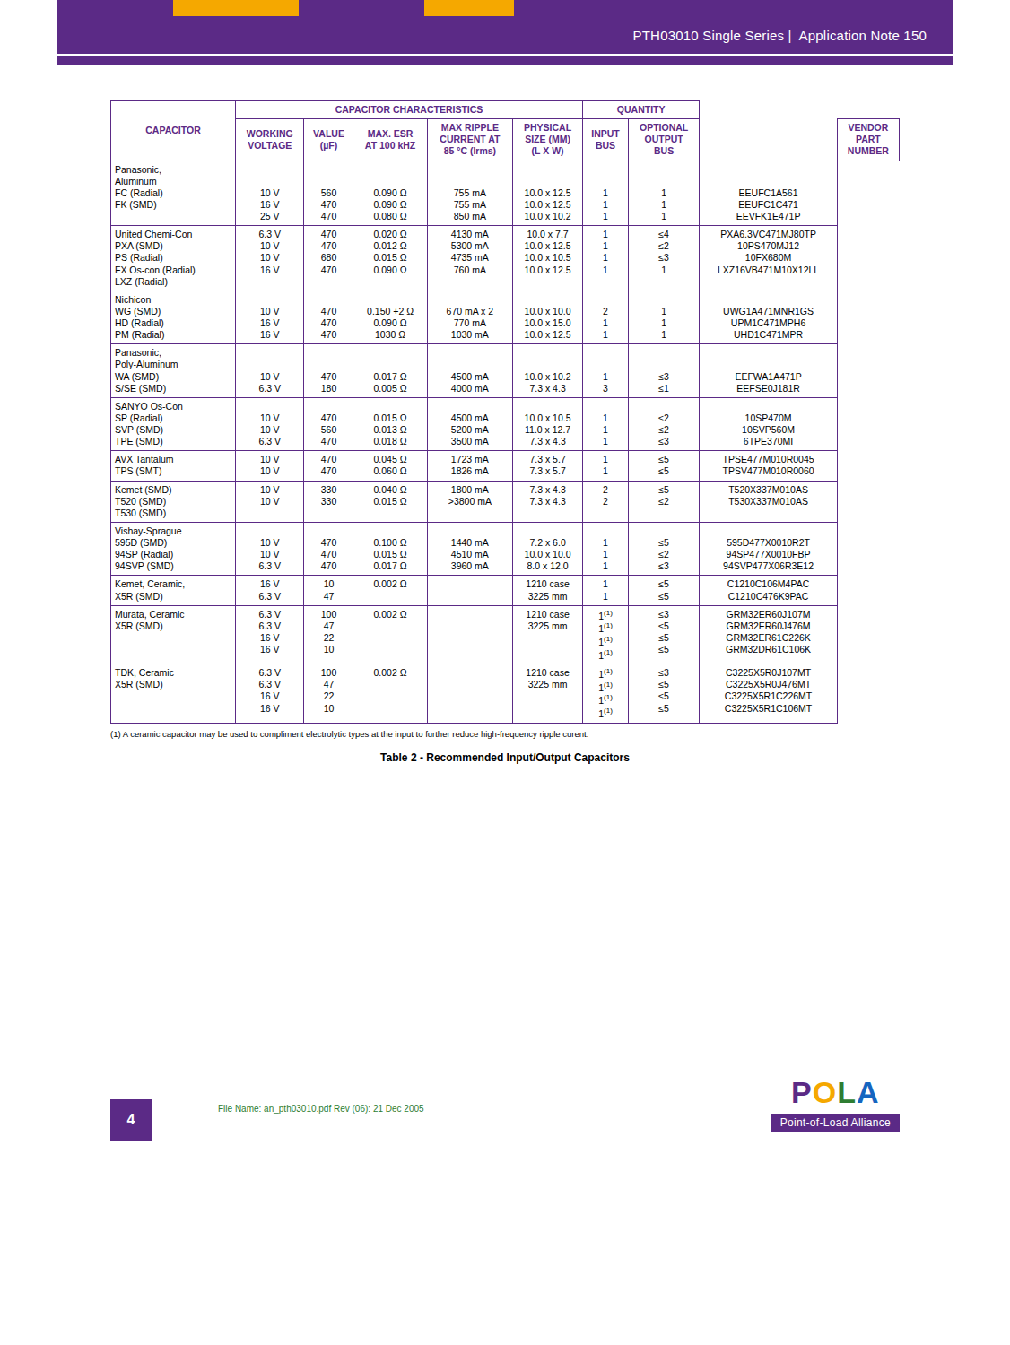PTH03010 Single Series | Application Note 150
| CAPACITOR | CAPACITOR CHARACTERISTICS | QUANTITY | |
| --- | --- | --- | --- |
| WORKING VOLTAGE | VALUE (µF) | MAX. ESR AT 100 kHZ | MAX RIPPLE CURRENT AT 85 °C (Irms) | PHYSICAL SIZE (MM) (L X W) | INPUT BUS | OPTIONAL OUTPUT BUS | VENDOR PART NUMBER |
| Panasonic, Aluminum FC (Radial) FK (SMD) | 10 V 16 V 25 V | 560 470 470 | 0.090 Ω 0.090 Ω 0.080 Ω | 755 mA 755 mA 850 mA | 10.0 x 12.5 10.0 x 12.5 10.0 x 10.2 | 1 1 1 | 1 1 1 | EEUFC1A561 EEUFC1C471 EEVFK1E471P |
| United Chemi-Con PXA (SMD) PS (Radial) FX Os-con (Radial) LXZ (Radial) | 6.3 V 10 V 10 V 16 V | 470 470 680 470 | 0.020 Ω 0.012 Ω 0.015 Ω 0.090 Ω | 4130 mA 5300 mA 4735 mA 760 mA | 10.0 x 7.7 10.0 x 12.5 10.0 x 10.5 10.0 x 12.5 | 1 1 1 1 | ≤4 ≤2 ≤3 1 | PXA6.3VC471MJ80TP 10PS470MJ12 10FX680M LXZ16VB471M10X12LL |
| Nichicon WG (SMD) HD (Radial) PM (Radial) | 10 V 16 V 16 V | 470 470 470 | 0.150 +2 Ω 0.090 Ω 1030 Ω | 670 mA x 2 770 mA 1030 mA | 10.0 x 10.0 10.0 x 15.0 10.0 x 12.5 | 2 1 1 | 1 1 1 | UWG1A471MNR1GS UPM1C471MPH6 UHD1C471MPR |
| Panasonic, Poly-Aluminum WA (SMD) S/SE (SMD) | 10 V 6.3 V | 470 180 | 0.017 Ω 0.005 Ω | 4500 mA 4000 mA | 10.0 x 10.2 7.3 x 4.3 | 1 3 | ≤3 ≤1 | EEFWA1A471P EEFSE0J181R |
| SANYO Os-Con SP (Radial) SVP (SMD) TPE (SMD) | 10 V 10 V 6.3 V | 470 560 470 | 0.015 Ω 0.013 Ω 0.018 Ω | 4500 mA 5200 mA 3500 mA | 10.0 x 10.5 11.0 x 12.7 7.3 x 4.3 | 1 1 1 | ≤2 ≤2 ≤3 | 10SP470M 10SVP560M 6TPE370MI |
| AVX Tantalum TPS (SMT) | 10 V 10 V | 470 470 | 0.045 Ω 0.060 Ω | 1723 mA 1826 mA | 7.3 x 5.7 7.3 x 5.7 | 1 1 | ≤5 ≤5 | TPSE477M010R0045 TPSV477M010R0060 |
| Kemet (SMD) T520 (SMD) T530 (SMD) | 10 V 10 V | 330 330 | 0.040 Ω 0.015 Ω | 1800 mA >3800 mA | 7.3 x 4.3 7.3 x 4.3 | 2 2 | ≤5 ≤2 | T520X337M010AS T530X337M010AS |
| Vishay-Sprague 595D (SMD) 94SP (Radial) 94SVP (SMD) | 10 V 10 V 6.3 V | 470 470 470 | 0.100 Ω 0.015 Ω 0.017 Ω | 1440 mA 4510 mA 3960 mA | 7.2 x 6.0 10.0 x 10.0 8.0 x 12.0 | 1 1 1 | ≤5 ≤2 ≤3 | 595D477X0010R2T 94SP477X0010FBP 94SVP477X06R3E12 |
| Kemet, Ceramic, X5R (SMD) | 16 V 6.3 V | 10 47 | 0.002 Ω | | 1210 case 3225 mm | 1 1 | ≤5 ≤5 | C1210C106M4PAC C1210C476K9PAC |
| Murata, Ceramic X5R (SMD) | 6.3 V 6.3 V 16 V 16 V | 100 47 22 10 | 0.002 Ω | | 1210 case 3225 mm | 1 (1) 1 (1) 1 (1) 1 (1) | ≤3 ≤5 ≤5 ≤5 | GRM32ER60J107M GRM32ER60J476M GRM32ER61C226K GRM32DR61C106K |
| TDK, Ceramic X5R (SMD) | 6.3 V 6.3 V 16 V 16 V | 100 47 22 10 | 0.002 Ω | | 1210 case 3225 mm | 1 (1) 1 (1) 1 (1) 1 (1) | ≤3 ≤5 ≤5 ≤5 | C3225X5R0J107MT C3225X5R0J476MT C3225X5R1C226MT C3225X5R1C106MT |
(1) A ceramic capacitor may be used to compliment electrolytic types at the input to further reduce high-frequency ripple curent.
Table 2 - Recommended Input/Output Capacitors
4
File Name: an_pth03010.pdf Rev (06): 21 Dec 2005
POLA
Point-of-Load Alliance